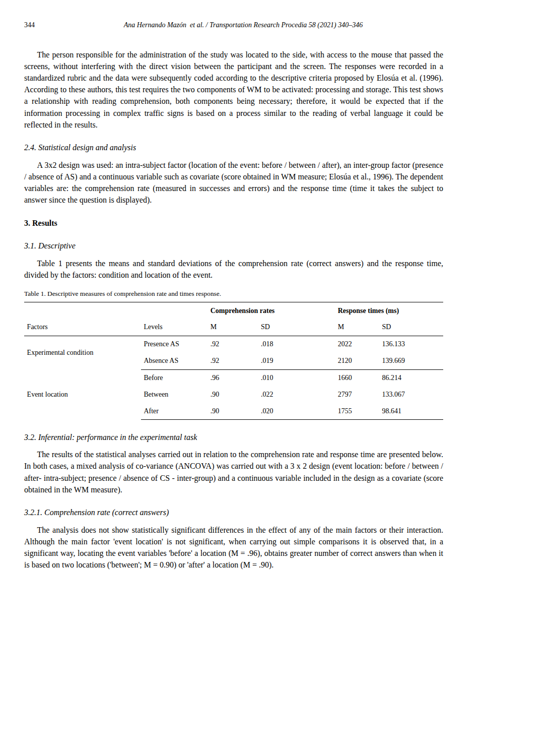344 Ana Hernando Mazón et al. / Transportation Research Procedia 58 (2021) 340–346
The person responsible for the administration of the study was located to the side, with access to the mouse that passed the screens, without interfering with the direct vision between the participant and the screen. The responses were recorded in a standardized rubric and the data were subsequently coded according to the descriptive criteria proposed by Elosúa et al. (1996). According to these authors, this test requires the two components of WM to be activated: processing and storage. This test shows a relationship with reading comprehension, both components being necessary; therefore, it would be expected that if the information processing in complex traffic signs is based on a process similar to the reading of verbal language it could be reflected in the results.
2.4. Statistical design and analysis
A 3x2 design was used: an intra-subject factor (location of the event: before / between / after), an inter-group factor (presence / absence of AS) and a continuous variable such as covariate (score obtained in WM measure; Elosúa et al., 1996). The dependent variables are: the comprehension rate (measured in successes and errors) and the response time (time it takes the subject to answer since the question is displayed).
3. Results
3.1. Descriptive
Table 1 presents the means and standard deviations of the comprehension rate (correct answers) and the response time, divided by the factors: condition and location of the event.
Table 1. Descriptive measures of comprehension rate and times response.
| | | Comprehension rates | | Response times (ms) |
| --- | --- | --- | --- | --- |
| Factors | Levels | M | SD | | M | SD |
| Experimental condition | Presence AS | .92 | .018 | | 2022 | 136.133 |
| Absence AS | .92 | .019 | | 2120 | 139.669 |
| Event location | Before | .96 | .010 | | 1660 | 86.214 |
| Between | .90 | .022 | | 2797 | 133.067 |
| After | .90 | .020 | | 1755 | 98.641 |
3.2. Inferential: performance in the experimental task
The results of the statistical analyses carried out in relation to the comprehension rate and response time are presented below. In both cases, a mixed analysis of co-variance (ANCOVA) was carried out with a 3 x 2 design (event location: before / between / after- intra-subject; presence / absence of CS - inter-group) and a continuous variable included in the design as a covariate (score obtained in the WM measure).
3.2.1. Comprehension rate (correct answers)
The analysis does not show statistically significant differences in the effect of any of the main factors or their interaction. Although the main factor 'event location' is not significant, when carrying out simple comparisons it is observed that, in a significant way, locating the event variables 'before' a location (M = .96), obtains greater number of correct answers than when it is based on two locations ('between'; M = 0.90) or 'after' a location (M = .90).